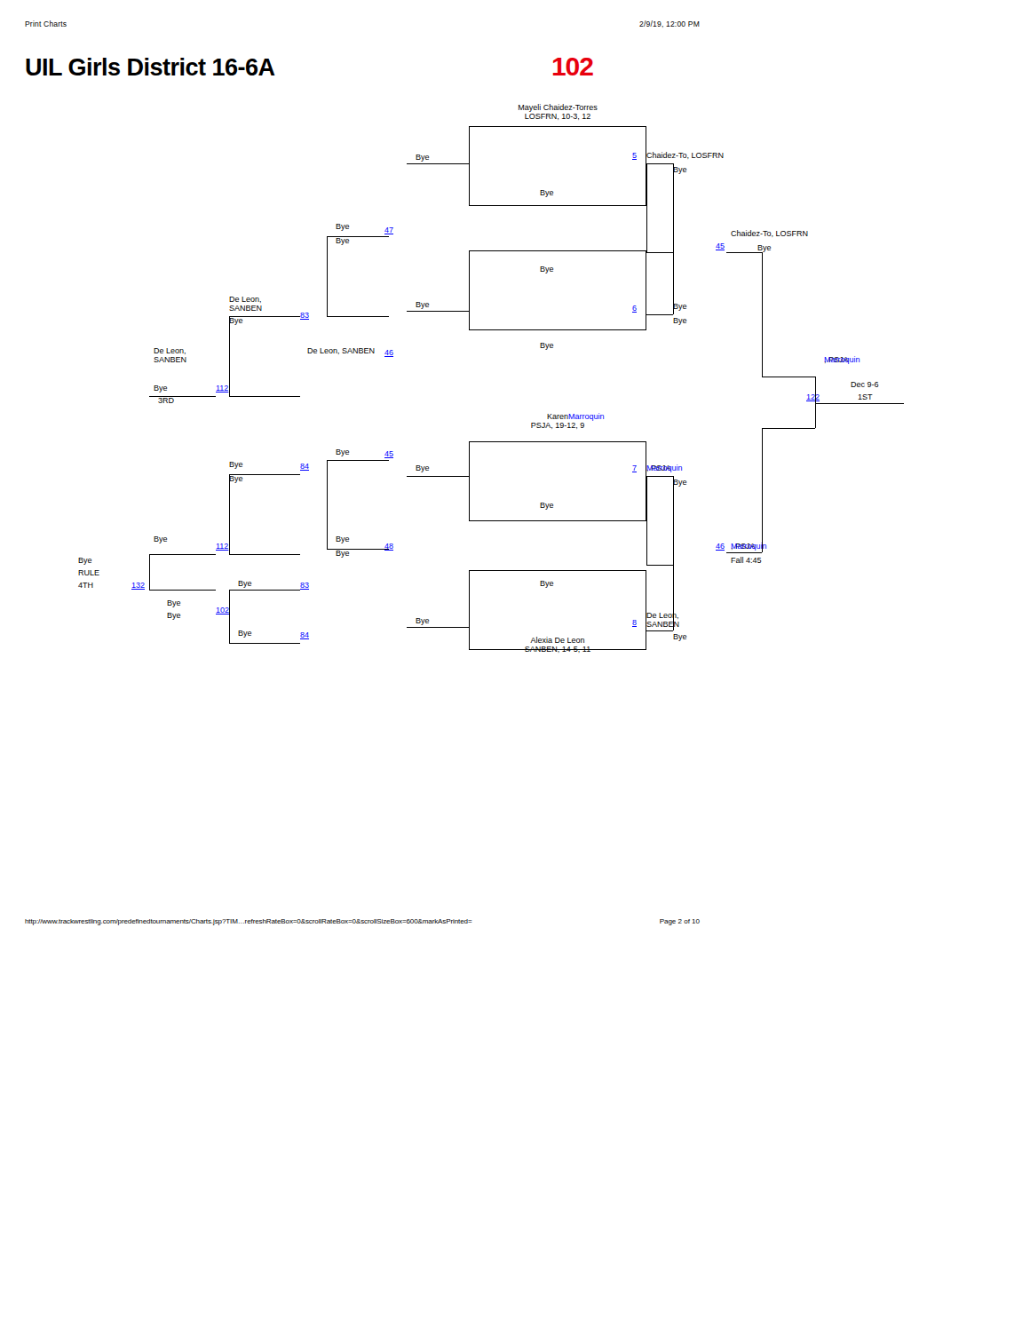Print Charts 2/9/19, 12:00 PM
UIL Girls District 16-6A
102
Mayeli Chaidez-Torres
LOSFRN, 10-3, 12 Bye Bye 5 Chaidez-To, LOSFRN Bye 45 Chaidez-To, LOSFRN Bye
Bye Bye Bye 6 Bye Bye 47 Bye Bye 83 De Leon,
SANBEN Bye 46 De Leon, SANBEN 112 De Leon,
SANBEN Bye 3RD
Karen Marroquin
PSJA, 19-12, 9 Bye Bye 7 Marroquin, PSJA Bye 46 Marroquin, PSJA Fall 4:45
Bye Bye Alexia De Leon
SANBEN, 14-5, 11 8 De Leon,
SANBEN Bye 45 Bye 84 Bye Bye 48 Bye Bye 112 Bye 83 Bye 132 Bye RULE 4TH 102 Bye Bye 84 Bye 122 Marroquin, PSJA Dec 9-6 1ST
http://www.trackwrestling.com/predefinedtournaments/Charts.jsp?TIM…refreshRateBox=0&scrollRateBox=0&scrollSizeBox=600&markAsPrinted= Page 2 of 10